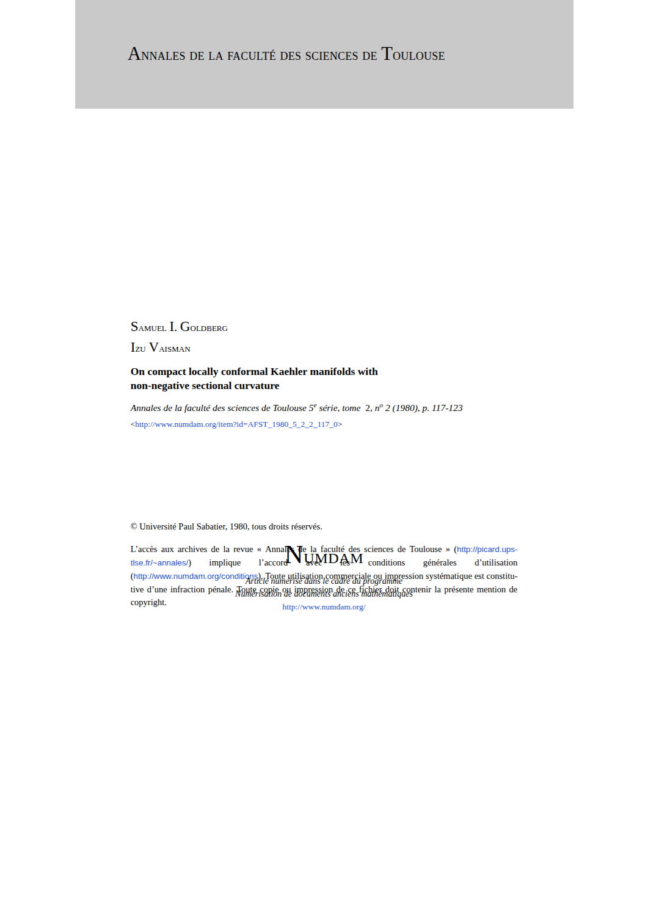Annales de la faculté des sciences de Toulouse
Samuel I. Goldberg
Izu Vaisman
On compact locally conformal Kaehler manifolds with
non-negative sectional curvature
Annales de la faculté des sciences de Toulouse 5e série, tome 2, no 2 (1980), p. 117-123
<http://www.numdam.org/item?id=AFST_1980_5_2_2_117_0>
© Université Paul Sabatier, 1980, tous droits réservés.
L’accès aux archives de la revue « Annales de la faculté des sciences de Toulouse » (http://picard.ups-tlse.fr/~annales/) implique l’accord avec les conditions générales d’utilisation (http://www.numdam.org/conditions). Toute utilisation commerciale ou impression systématique est constitutive d’une infraction pénale. Toute copie ou impression de ce fichier doit contenir la présente mention de copyright.
Numdam
Article numérisé dans le cadre du programme
Numérisation de documents anciens mathématiques
http://www.numdam.org/